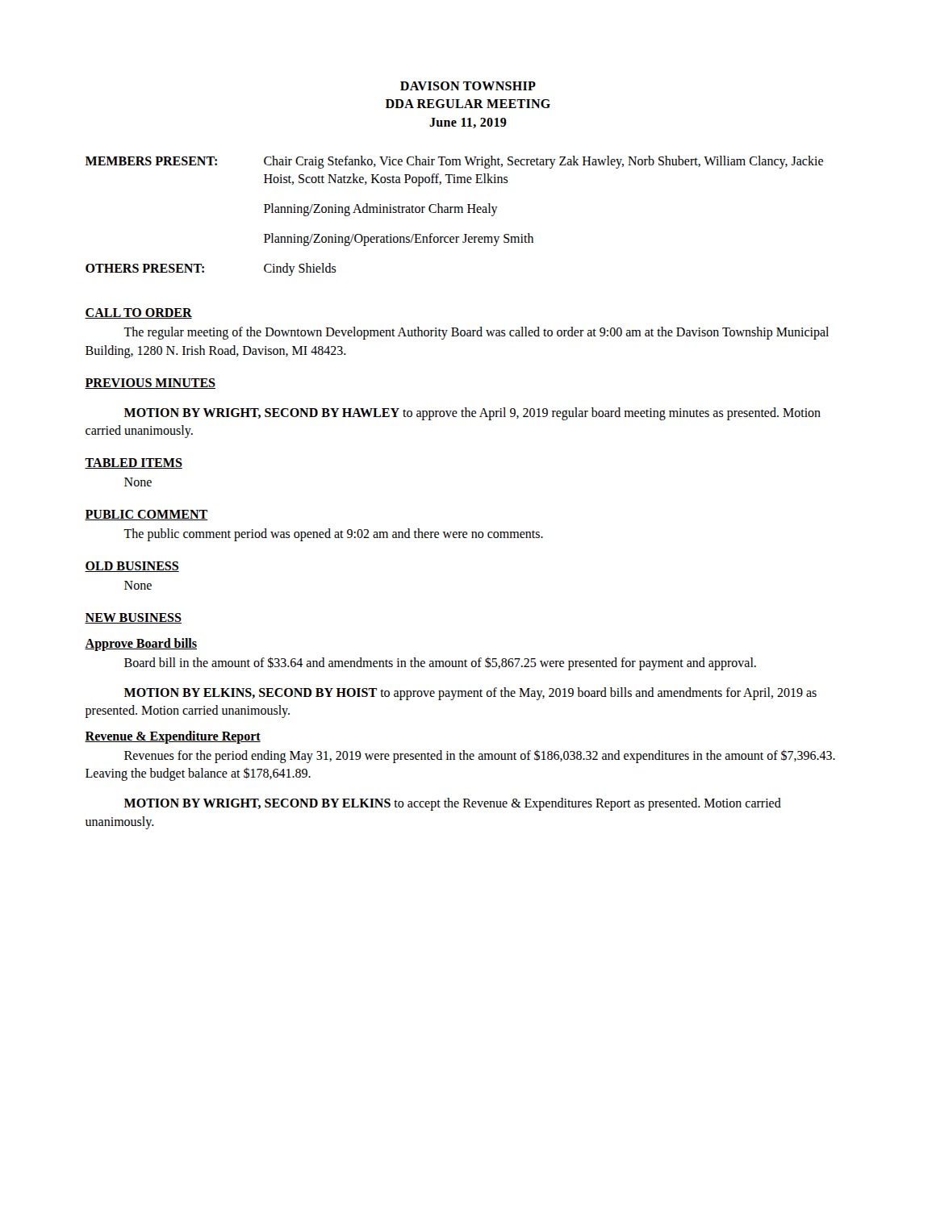DAVISON TOWNSHIP
DDA REGULAR MEETING
June 11, 2019
| MEMBERS PRESENT: | Chair Craig Stefanko, Vice Chair Tom Wright, Secretary Zak Hawley, Norb Shubert, William Clancy, Jackie Hoist, Scott Natzke, Kosta Popoff, Time Elkins |
| | Planning/Zoning Administrator Charm Healy |
| | Planning/Zoning/Operations/Enforcer Jeremy Smith |
| OTHERS PRESENT: | Cindy Shields |
CALL TO ORDER
The regular meeting of the Downtown Development Authority Board was called to order at 9:00 am at the Davison Township Municipal Building, 1280 N. Irish Road, Davison, MI 48423.
PREVIOUS MINUTES
MOTION BY WRIGHT, SECOND BY HAWLEY to approve the April 9, 2019 regular board meeting minutes as presented. Motion carried unanimously.
TABLED ITEMS
None
PUBLIC COMMENT
The public comment period was opened at 9:02 am and there were no comments.
OLD BUSINESS
None
NEW BUSINESS
Approve Board bills
Board bill in the amount of $33.64 and amendments in the amount of $5,867.25 were presented for payment and approval.
MOTION BY ELKINS, SECOND BY HOIST to approve payment of the May, 2019 board bills and amendments for April, 2019 as presented. Motion carried unanimously.
Revenue & Expenditure Report
Revenues for the period ending May 31, 2019 were presented in the amount of $186,038.32 and expenditures in the amount of $7,396.43. Leaving the budget balance at $178,641.89.
MOTION BY WRIGHT, SECOND BY ELKINS to accept the Revenue & Expenditures Report as presented. Motion carried unanimously.